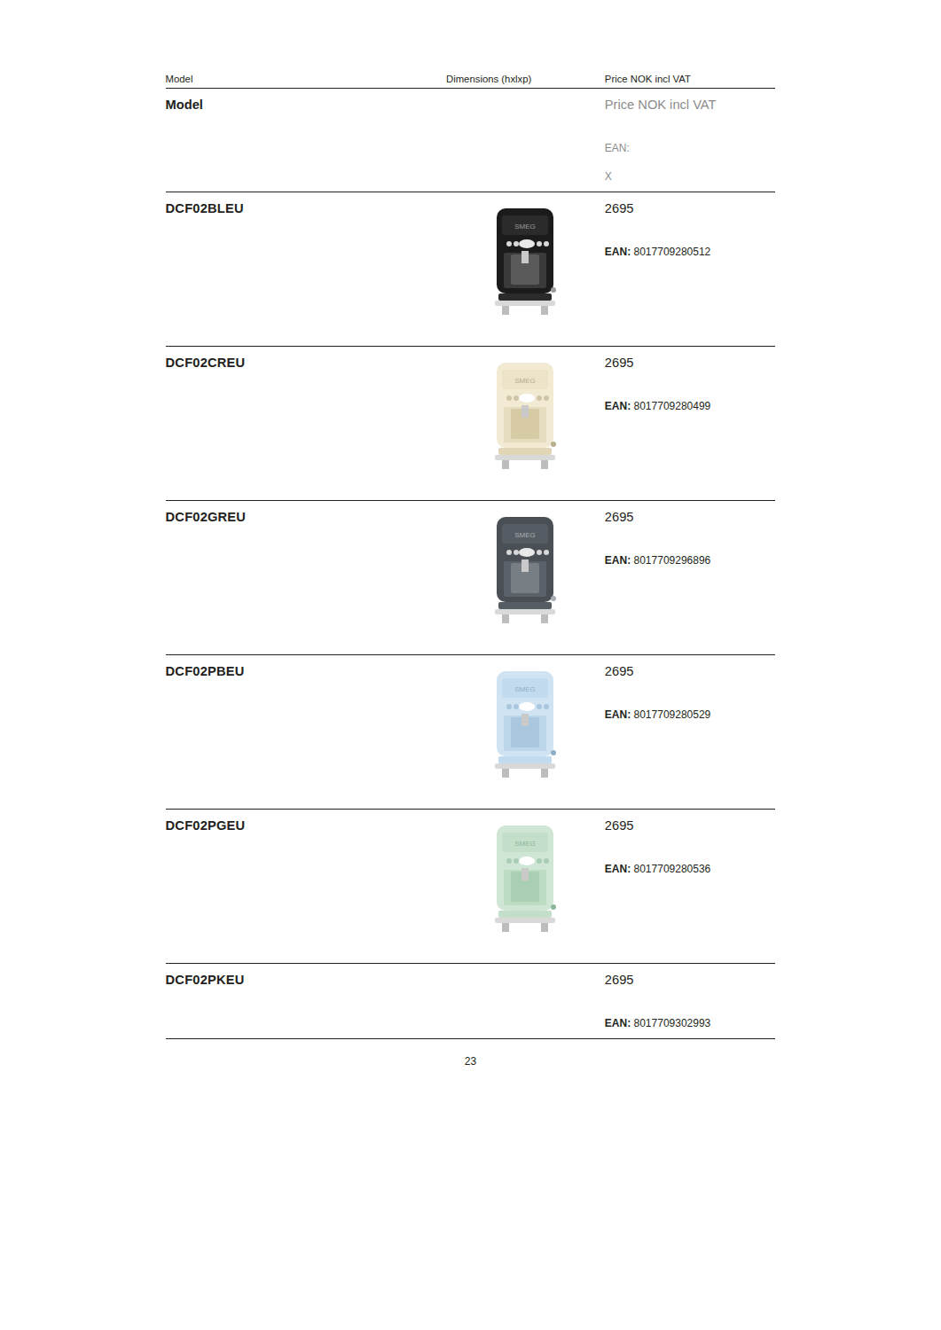| Model | Dimensions (hxlxp) | Price NOK incl VAT |
| --- | --- | --- |
| Model | | Price NOK incl VAT EAN: X |
| DCF02BLEU | SMEG | 2695 EAN: 8017709280512 |
| DCF02CREU | SMEG | 2695 EAN: 8017709280499 |
| DCF02GREU | SMEG | 2695 EAN: 8017709296896 |
| DCF02PBEU | SMEG | 2695 EAN: 8017709280529 |
| DCF02PGEU | SMEG | 2695 EAN: 8017709280536 |
| DCF02PKEU | | 2695 EAN: 8017709302993 |
23